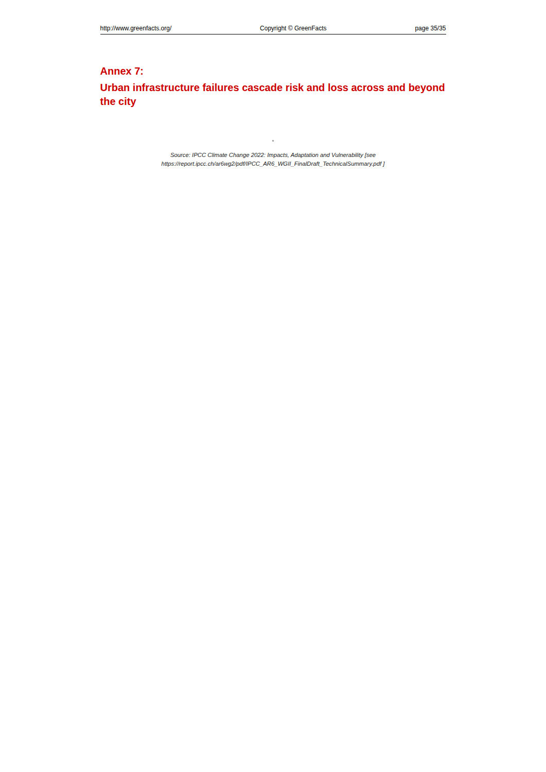http://www.greenfacts.org/ Copyright © GreenFacts page 35/35
Annex 7:
Urban infrastructure failures cascade risk and loss across and beyond the city
Source: IPCC Climate Change 2022: Impacts, Adaptation and Vulnerability [see https://report.ipcc.ch/ar6wg2/pdf/IPCC_AR6_WGII_FinalDraft_TechnicalSummary.pdf ]